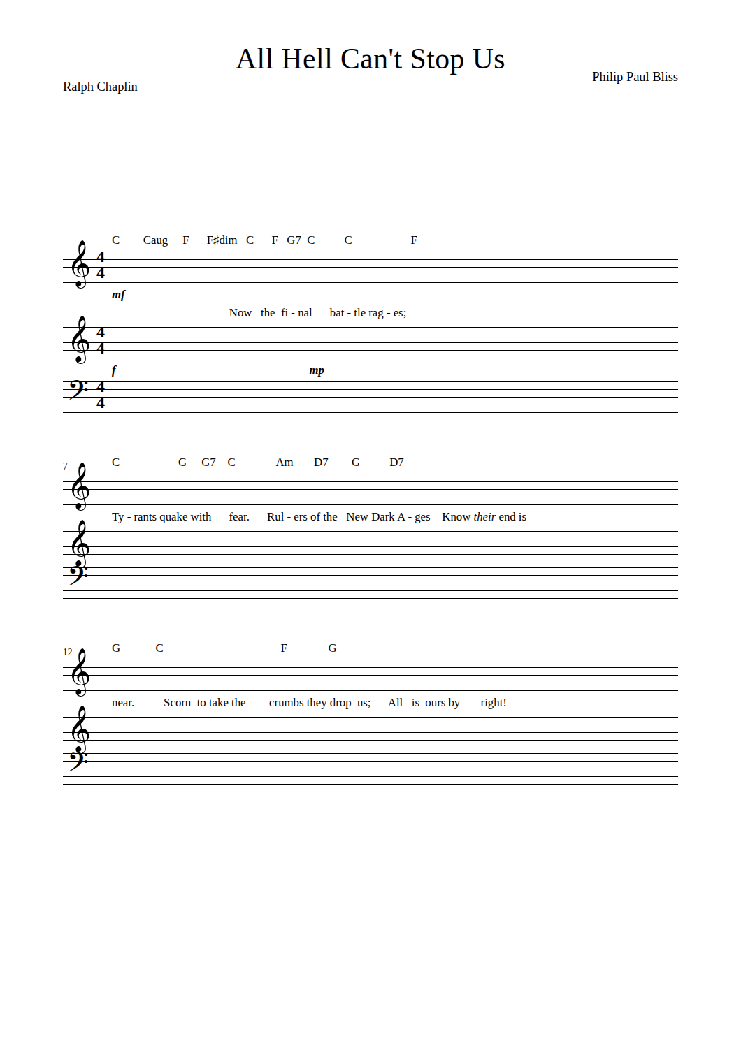All Hell Can't Stop Us
Ralph Chaplin
Philip Paul Bliss
C Caug F F♯dim C F G7 C C F
𝄞 4
4
mf
Now the fi - nal bat - tle rag - es;
𝄞 4
4
f mp
𝄢 4
4
C G G7 C Am D7 G D7
𝄞 7
Ty - rants quake with fear. Rul - ers of the New Dark A - ges Know their end is
𝄞
𝄢
G C F G
𝄞 12
near. Scorn to take the crumbs they drop us; All is ours by right!
𝄞
𝄢
Sheet music excerpt: vocal line with piano accompaniment, key of C major, 4/4 time. Chord symbols and lyrics as transcribed above.